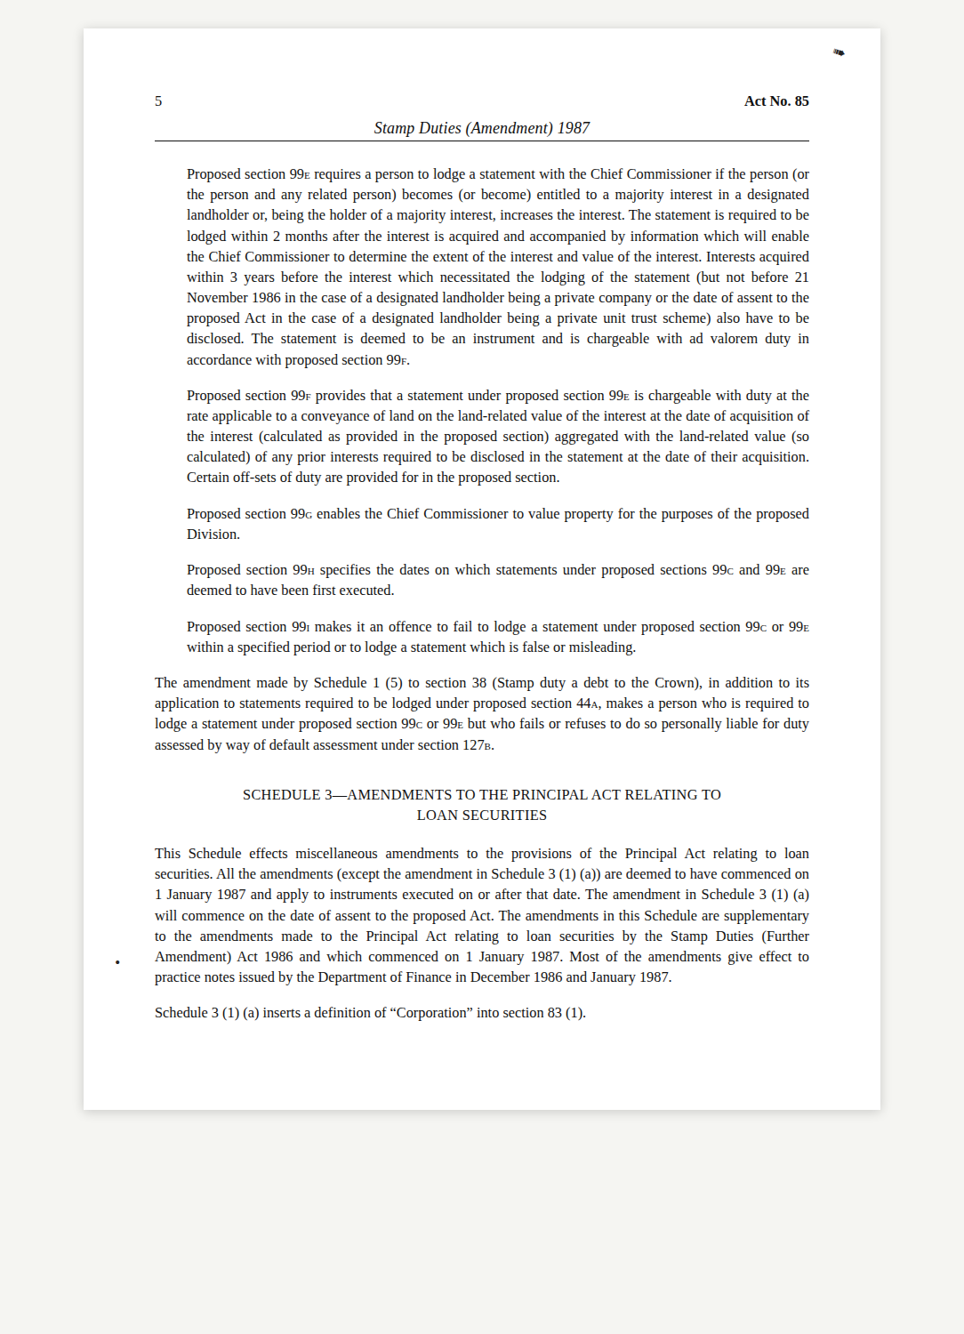➠
•
5 Act No. 85
Stamp Duties (Amendment) 1987
Proposed section 99e requires a person to lodge a statement with the Chief Commissioner if the person (or the person and any related person) becomes (or become) entitled to a majority interest in a designated landholder or, being the holder of a majority interest, increases the interest. The statement is required to be lodged within 2 months after the interest is acquired and accompanied by information which will enable the Chief Commissioner to determine the extent of the interest and value of the interest. Interests acquired within 3 years before the interest which necessitated the lodging of the statement (but not before 21 November 1986 in the case of a designated landholder being a private company or the date of assent to the proposed Act in the case of a designated landholder being a private unit trust scheme) also have to be disclosed. The statement is deemed to be an instrument and is chargeable with ad valorem duty in accordance with proposed section 99f.
Proposed section 99f provides that a statement under proposed section 99e is chargeable with duty at the rate applicable to a conveyance of land on the land-related value of the interest at the date of acquisition of the interest (calculated as provided in the proposed section) aggregated with the land-related value (so calculated) of any prior interests required to be disclosed in the statement at the date of their acquisition. Certain off-sets of duty are provided for in the proposed section.
Proposed section 99g enables the Chief Commissioner to value property for the purposes of the proposed Division.
Proposed section 99h specifies the dates on which statements under proposed sections 99c and 99e are deemed to have been first executed.
Proposed section 99i makes it an offence to fail to lodge a statement under proposed section 99c or 99e within a specified period or to lodge a statement which is false or misleading.
The amendment made by Schedule 1 (5) to section 38 (Stamp duty a debt to the Crown), in addition to its application to statements required to be lodged under proposed section 44a, makes a person who is required to lodge a statement under proposed section 99c or 99e but who fails or refuses to do so personally liable for duty assessed by way of default assessment under section 127b.
Schedule 3—Amendments to the Principal Act relating to
Loan Securities
This Schedule effects miscellaneous amendments to the provisions of the Principal Act relating to loan securities. All the amendments (except the amendment in Schedule 3 (1) (a)) are deemed to have commenced on 1 January 1987 and apply to instruments executed on or after that date. The amendment in Schedule 3 (1) (a) will commence on the date of assent to the proposed Act. The amendments in this Schedule are supplementary to the amendments made to the Principal Act relating to loan securities by the Stamp Duties (Further Amendment) Act 1986 and which commenced on 1 January 1987. Most of the amendments give effect to practice notes issued by the Department of Finance in December 1986 and January 1987.
Schedule 3 (1) (a) inserts a definition of “Corporation” into section 83 (1).